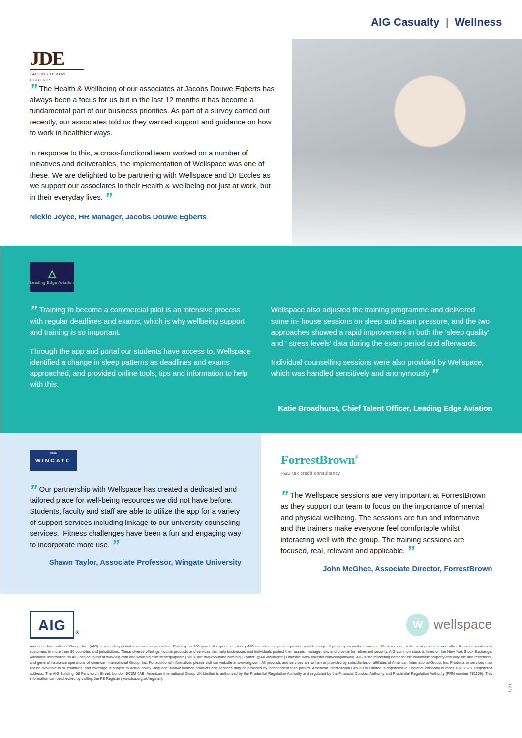AIG Casualty | Wellness
JDE
Jacobs Douwe Egberts
”The Health & Wellbeing of our associates at Jacobs Douwe Egberts has always been a focus for us but in the last 12 months it has become a fundamental part of our business priorities. As part of a survey carried out recently, our associates told us they wanted support and guidance on how to work in healthier ways.
In response to this, a cross-functional team worked on a number of initiatives and deliverables, the implementation of Wellspace was one of these. We are delighted to be partnering with Wellspace and Dr Eccles as we support our associates in their Health & Wellbeing not just at work, but in their everyday lives.”
Nickie Joyce, HR Manager, Jacobs Douwe Egberts
△ Leading Edge Aviation
”Training to become a commercial pilot is an intensive process with regular deadlines and exams, which is why wellbeing support and training is so important.
Through the app and portal our students have access to, Wellspace identified a change in sleep patterns as deadlines and exams approached, and provided online tools, tips and information to help with this.
Wellspace also adjusted the training programme and delivered some in- house sessions on sleep and exam pressure, and the two approaches showed a rapid improvement in both the ‘sleep quality’ and ‘ stress levels’ data during the exam period and afterwards.
Individual counselling sessions were also provided by Wellspace, which was handled sensitively and anonymously”
Katie Broadhurst, Chief Talent Officer, Leading Edge Aviation
WINGATE
”Our partnership with Wellspace has created a dedicated and tailored place for well-being resources we did not have before. Students, faculty and staff are able to utilize the app for a variety of support services including linkage to our university counseling services. Fitness challenges have been a fun and engaging way to incorporate more use.”
Shawn Taylor, Associate Professor, Wingate University
ForrestBrown®
R&D tax credit consultancy
”The Wellspace sessions are very important at ForrestBrown as they support our team to focus on the importance of mental and physical wellbeing. The sessions are fun and informative and the trainers make everyone feel comfortable whilst interacting well with the group. The training sessions are focused, real, relevant and applicable.”
John McGhee, Associate Director, ForrestBrown
AIG®
wellspace
American International Group, Inc. (AIG) is a leading global insurance organization. Building on 100 years of experience, today AIG member companies provide a wide range of property casualty insurance, life insurance, retirement products, and other financial services to customers in more than 80 countries and jurisdictions. These diverse offerings include products and services that help businesses and individuals protect their assets, manage risks and provide for retirement security. AIG common stock is listed on the New York Stock Exchange. Additional information on AIG can be found at www.aig.com and www.aig.com/strategyupdate | YouTube: www.youtube.com/aig | Twitter: @AIGinsurance | LinkedIn: www.linkedin.com/company/aig. AIG is the marketing name for the worldwide property-casualty, life and retirement, and general insurance operations of American International Group, Inc. For additional information, please visit our website at www.aig.com. All products and services are written or provided by subsidiaries or affiliates of American International Group, Inc. Products or services may not be available in all countries, and coverage is subject to actual policy language. Non-insurance products and services may be provided by independent third parties. American International Group UK Limited is registered in England: company number 10737370. Registered address: The AIG Building, 58 Fenchurch Street, London EC3M 4AB. American International Group UK Limited is authorised by the Prudential Regulation Authority and regulated by the Financial Conduct Authority and Prudential Regulation Authority (FRN number 781109). This information can be checked by visiting the FS Register (www.fca.org.uk/register).
1|21